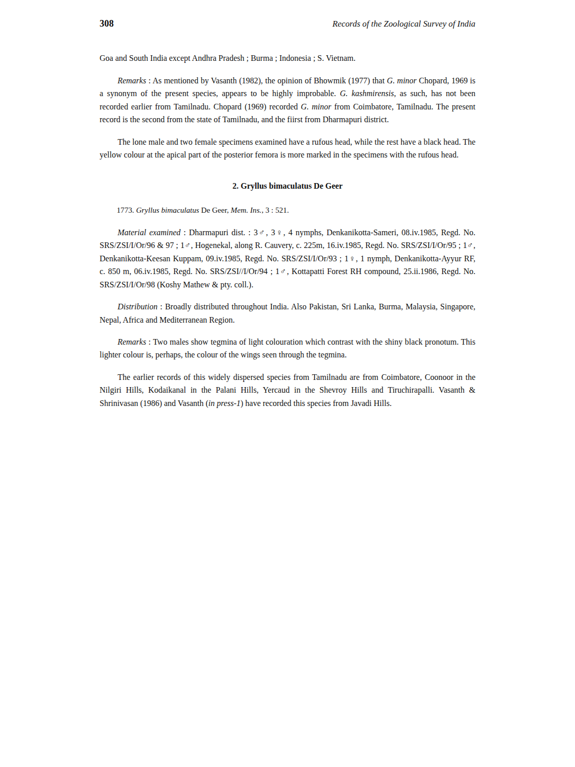308
Records of the Zoological Survey of India
Goa and South India except Andhra Pradesh ; Burma ; Indonesia ; S. Vietnam.
Remarks : As mentioned by Vasanth (1982), the opinion of Bhowmik (1977) that G. minor Chopard, 1969 is a synonym of the present species, appears to be highly improbable. G. kashmirensis, as such, has not been recorded earlier from Tamilnadu. Chopard (1969) recorded G. minor from Coimbatore, Tamilnadu. The present record is the second from the state of Tamilnadu, and the fiirst from Dharmapuri district.
The lone male and two female specimens examined have a rufous head, while the rest have a black head. The yellow colour at the apical part of the posterior femora is more marked in the specimens with the rufous head.
2. Gryllus bimaculatus De Geer
1773. Gryllus bimaculatus De Geer, Mem. Ins., 3 : 521.
Material examined : Dharmapuri dist. : 3♂, 3♀, 4 nymphs, Denkanikotta-Sameri, 08.iv.1985, Regd. No. SRS/ZSI/I/Or/96 & 97 ; 1♂, Hogenekal, along R. Cauvery, c. 225m, 16.iv.1985, Regd. No. SRS/ZSI/I/Or/95 ; 1♂, Denkanikotta-Keesan Kuppam, 09.iv.1985, Regd. No. SRS/ZSI/I/Or/93 ; 1♀, 1 nymph, Denkanikotta-Ayyur RF, c. 850 m, 06.iv.1985, Regd. No. SRS/ZSI//I/Or/94 ; 1♂, Kottapatti Forest RH compound, 25.ii.1986, Regd. No. SRS/ZSI/I/Or/98 (Koshy Mathew & pty. coll.).
Distribution : Broadly distributed throughout India. Also Pakistan, Sri Lanka, Burma, Malaysia, Singapore, Nepal, Africa and Mediterranean Region.
Remarks : Two males show tegmina of light colouration which contrast with the shiny black pronotum. This lighter colour is, perhaps, the colour of the wings seen through the tegmina.
The earlier records of this widely dispersed species from Tamilnadu are from Coimbatore, Coonoor in the Nilgiri Hills, Kodaikanal in the Palani Hills, Yercaud in the Shevroy Hills and Tiruchirapalli. Vasanth & Shrinivasan (1986) and Vasanth (in press-1) have recorded this species from Javadi Hills.